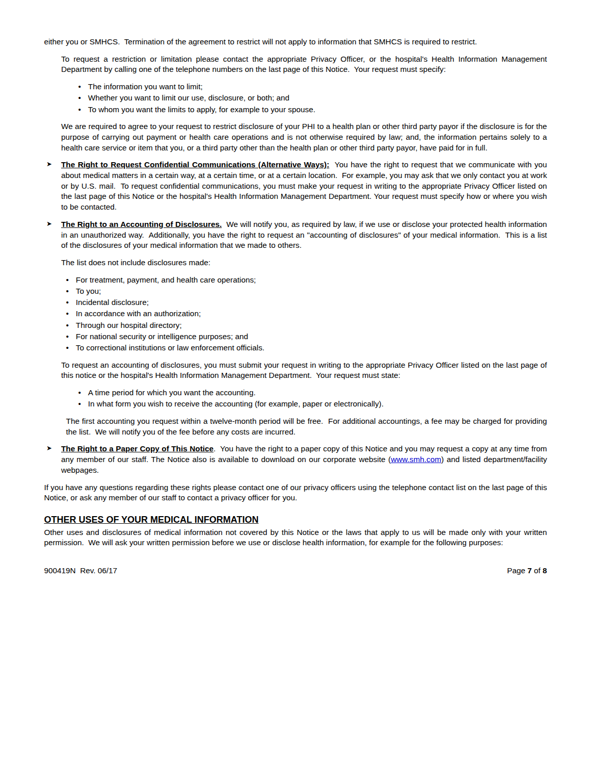either you or SMHCS. Termination of the agreement to restrict will not apply to information that SMHCS is required to restrict.
To request a restriction or limitation please contact the appropriate Privacy Officer, or the hospital's Health Information Management Department by calling one of the telephone numbers on the last page of this Notice. Your request must specify:
The information you want to limit;
Whether you want to limit our use, disclosure, or both; and
To whom you want the limits to apply, for example to your spouse.
We are required to agree to your request to restrict disclosure of your PHI to a health plan or other third party payor if the disclosure is for the purpose of carrying out payment or health care operations and is not otherwise required by law; and, the information pertains solely to a health care service or item that you, or a third party other than the health plan or other third party payor, have paid for in full.
The Right to Request Confidential Communications (Alternative Ways): You have the right to request that we communicate with you about medical matters in a certain way, at a certain time, or at a certain location. For example, you may ask that we only contact you at work or by U.S. mail. To request confidential communications, you must make your request in writing to the appropriate Privacy Officer listed on the last page of this Notice or the hospital's Health Information Management Department. Your request must specify how or where you wish to be contacted.
The Right to an Accounting of Disclosures. We will notify you, as required by law, if we use or disclose your protected health information in an unauthorized way. Additionally, you have the right to request an "accounting of disclosures" of your medical information. This is a list of the disclosures of your medical information that we made to others.
The list does not include disclosures made:
For treatment, payment, and health care operations;
To you;
Incidental disclosure;
In accordance with an authorization;
Through our hospital directory;
For national security or intelligence purposes; and
To correctional institutions or law enforcement officials.
To request an accounting of disclosures, you must submit your request in writing to the appropriate Privacy Officer listed on the last page of this notice or the hospital's Health Information Management Department. Your request must state:
A time period for which you want the accounting.
In what form you wish to receive the accounting (for example, paper or electronically).
The first accounting you request within a twelve-month period will be free. For additional accountings, a fee may be charged for providing the list. We will notify you of the fee before any costs are incurred.
The Right to a Paper Copy of This Notice. You have the right to a paper copy of this Notice and you may request a copy at any time from any member of our staff. The Notice also is available to download on our corporate website (www.smh.com) and listed department/facility webpages.
If you have any questions regarding these rights please contact one of our privacy officers using the telephone contact list on the last page of this Notice, or ask any member of our staff to contact a privacy officer for you.
OTHER USES OF YOUR MEDICAL INFORMATION
Other uses and disclosures of medical information not covered by this Notice or the laws that apply to us will be made only with your written permission. We will ask your written permission before we use or disclose health information, for example for the following purposes:
900419N Rev. 06/17 Page 7 of 8